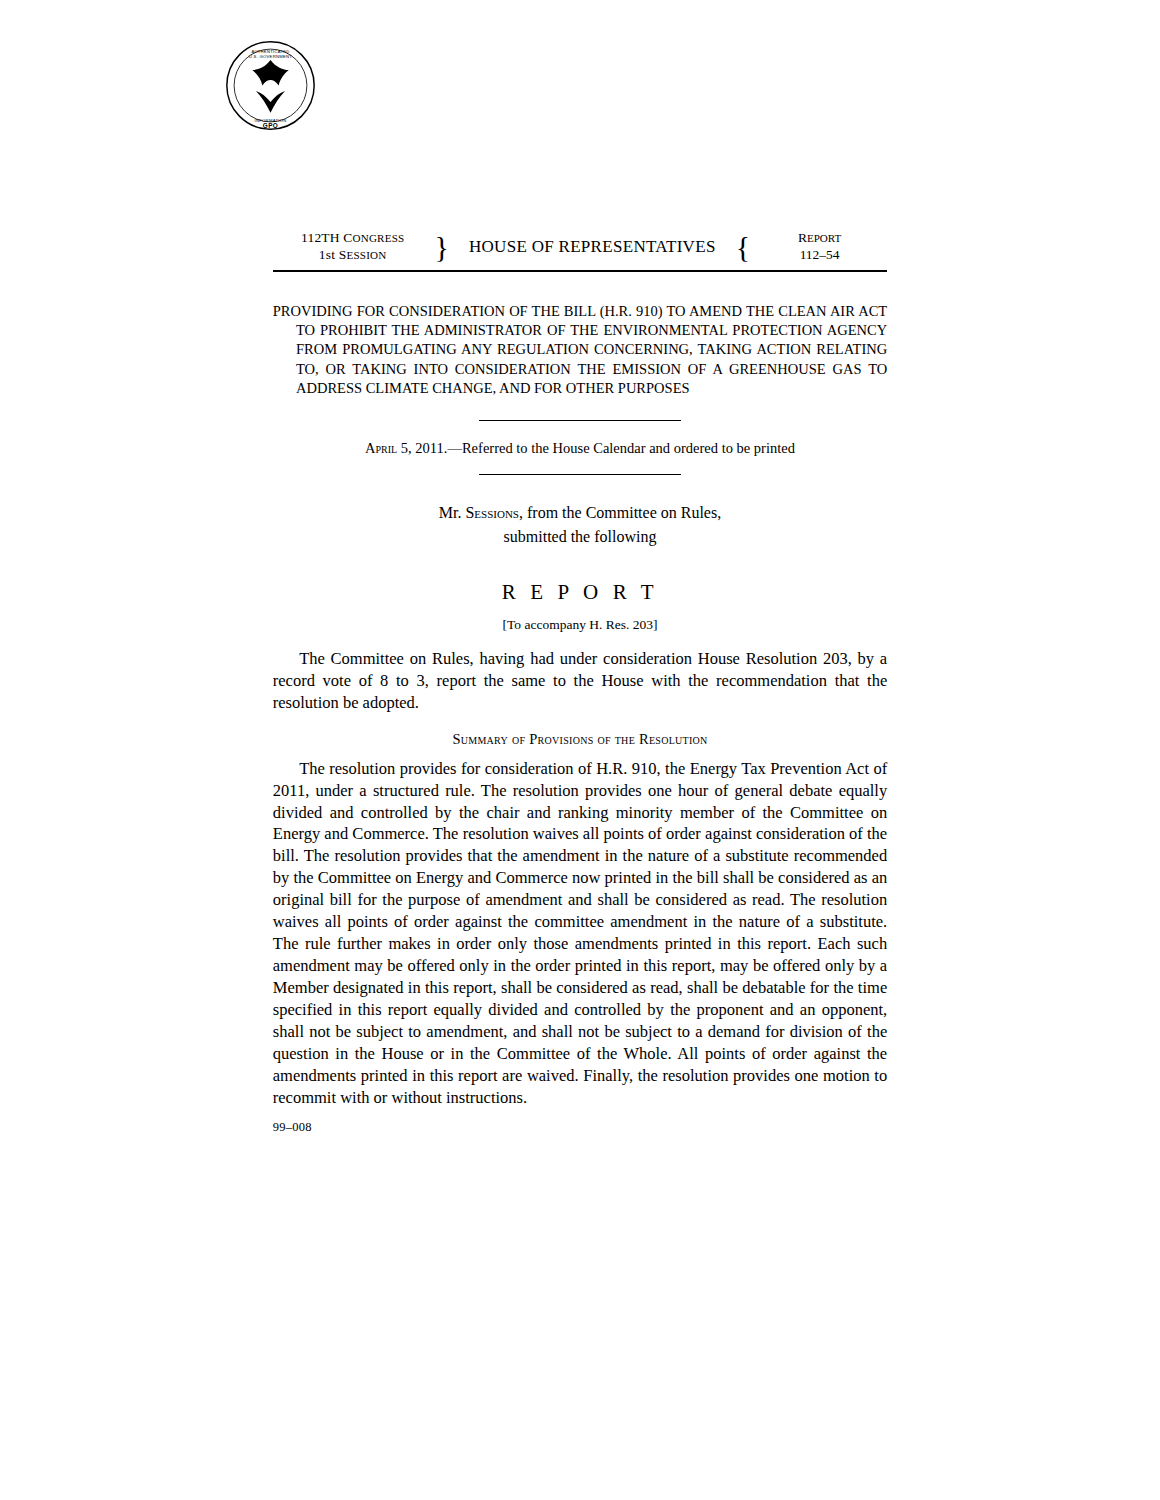AUTHENTICATED U.S. GOVERNMENT INFORMATION GPO
| 112 TH C ONGRESS 1 st S ESSION | } | HOUSE OF REPRESENTATIVES | { | R EPORT 112–54 |
PROVIDING FOR CONSIDERATION OF THE BILL (H.R. 910) TO AMEND THE CLEAN AIR ACT TO PROHIBIT THE ADMINISTRATOR OF THE ENVIRONMENTAL PROTECTION AGENCY FROM PROMULGATING ANY REGULATION CONCERNING, TAKING ACTION RELATING TO, OR TAKING INTO CONSIDERATION THE EMISSION OF A GREENHOUSE GAS TO ADDRESS CLIMATE CHANGE, AND FOR OTHER PURPOSES
April 5, 2011.—Referred to the House Calendar and ordered to be printed
Mr. Sessions, from the Committee on Rules,
submitted the following
R E P O R T
[To accompany H. Res. 203]
The Committee on Rules, having had under consideration House Resolution 203, by a record vote of 8 to 3, report the same to the House with the recommendation that the resolution be adopted.
Summary of Provisions of the Resolution
The resolution provides for consideration of H.R. 910, the Energy Tax Prevention Act of 2011, under a structured rule. The resolution provides one hour of general debate equally divided and controlled by the chair and ranking minority member of the Committee on Energy and Commerce. The resolution waives all points of order against consideration of the bill. The resolution provides that the amendment in the nature of a substitute recommended by the Committee on Energy and Commerce now printed in the bill shall be considered as an original bill for the purpose of amendment and shall be considered as read. The resolution waives all points of order against the committee amendment in the nature of a substitute. The rule further makes in order only those amendments printed in this report. Each such amendment may be offered only in the order printed in this report, may be offered only by a Member designated in this report, shall be considered as read, shall be debatable for the time specified in this report equally divided and controlled by the proponent and an opponent, shall not be subject to amendment, and shall not be subject to a demand for division of the question in the House or in the Committee of the Whole. All points of order against the amendments printed in this report are waived. Finally, the resolution provides one motion to recommit with or without instructions.
99–008